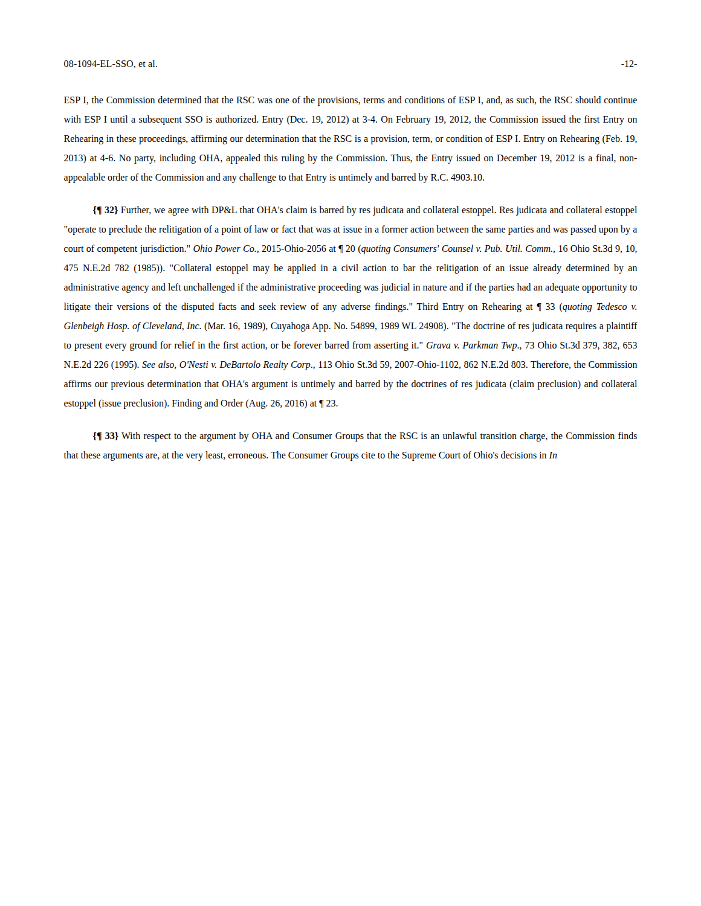08-1094-EL-SSO, et al. -12-
ESP I, the Commission determined that the RSC was one of the provisions, terms and conditions of ESP I, and, as such, the RSC should continue with ESP I until a subsequent SSO is authorized. Entry (Dec. 19, 2012) at 3-4. On February 19, 2012, the Commission issued the first Entry on Rehearing in these proceedings, affirming our determination that the RSC is a provision, term, or condition of ESP I. Entry on Rehearing (Feb. 19, 2013) at 4-6. No party, including OHA, appealed this ruling by the Commission. Thus, the Entry issued on December 19, 2012 is a final, non-appealable order of the Commission and any challenge to that Entry is untimely and barred by R.C. 4903.10.
{¶ 32} Further, we agree with DP&L that OHA's claim is barred by res judicata and collateral estoppel. Res judicata and collateral estoppel "operate to preclude the relitigation of a point of law or fact that was at issue in a former action between the same parties and was passed upon by a court of competent jurisdiction." Ohio Power Co., 2015-Ohio-2056 at ¶ 20 (quoting Consumers' Counsel v. Pub. Util. Comm., 16 Ohio St.3d 9, 10, 475 N.E.2d 782 (1985)). "Collateral estoppel may be applied in a civil action to bar the relitigation of an issue already determined by an administrative agency and left unchallenged if the administrative proceeding was judicial in nature and if the parties had an adequate opportunity to litigate their versions of the disputed facts and seek review of any adverse findings." Third Entry on Rehearing at ¶ 33 (quoting Tedesco v. Glenbeigh Hosp. of Cleveland, Inc. (Mar. 16, 1989), Cuyahoga App. No. 54899, 1989 WL 24908). "The doctrine of res judicata requires a plaintiff to present every ground for relief in the first action, or be forever barred from asserting it." Grava v. Parkman Twp., 73 Ohio St.3d 379, 382, 653 N.E.2d 226 (1995). See also, O'Nesti v. DeBartolo Realty Corp., 113 Ohio St.3d 59, 2007-Ohio-1102, 862 N.E.2d 803. Therefore, the Commission affirms our previous determination that OHA's argument is untimely and barred by the doctrines of res judicata (claim preclusion) and collateral estoppel (issue preclusion). Finding and Order (Aug. 26, 2016) at ¶ 23.
{¶ 33} With respect to the argument by OHA and Consumer Groups that the RSC is an unlawful transition charge, the Commission finds that these arguments are, at the very least, erroneous. The Consumer Groups cite to the Supreme Court of Ohio's decisions in In